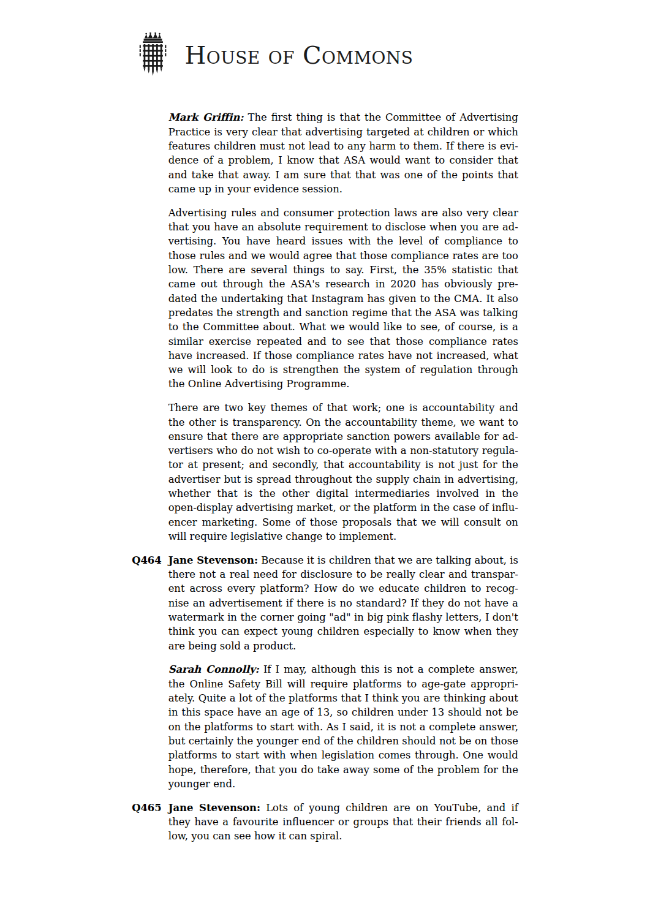House of Commons
Mark Griffin: The first thing is that the Committee of Advertising Practice is very clear that advertising targeted at children or which features children must not lead to any harm to them. If there is evidence of a problem, I know that ASA would want to consider that and take that away. I am sure that that was one of the points that came up in your evidence session.
Advertising rules and consumer protection laws are also very clear that you have an absolute requirement to disclose when you are advertising. You have heard issues with the level of compliance to those rules and we would agree that those compliance rates are too low. There are several things to say. First, the 35% statistic that came out through the ASA's research in 2020 has obviously predated the undertaking that Instagram has given to the CMA. It also predates the strength and sanction regime that the ASA was talking to the Committee about. What we would like to see, of course, is a similar exercise repeated and to see that those compliance rates have increased. If those compliance rates have not increased, what we will look to do is strengthen the system of regulation through the Online Advertising Programme.
There are two key themes of that work; one is accountability and the other is transparency. On the accountability theme, we want to ensure that there are appropriate sanction powers available for advertisers who do not wish to co-operate with a non-statutory regulator at present; and secondly, that accountability is not just for the advertiser but is spread throughout the supply chain in advertising, whether that is the other digital intermediaries involved in the open-display advertising market, or the platform in the case of influencer marketing. Some of those proposals that we will consult on will require legislative change to implement.
Q464
Jane Stevenson: Because it is children that we are talking about, is there not a real need for disclosure to be really clear and transparent across every platform? How do we educate children to recognise an advertisement if there is no standard? If they do not have a watermark in the corner going "ad" in big pink flashy letters, I don't think you can expect young children especially to know when they are being sold a product.
Sarah Connolly: If I may, although this is not a complete answer, the Online Safety Bill will require platforms to age-gate appropriately. Quite a lot of the platforms that I think you are thinking about in this space have an age of 13, so children under 13 should not be on the platforms to start with. As I said, it is not a complete answer, but certainly the younger end of the children should not be on those platforms to start with when legislation comes through. One would hope, therefore, that you do take away some of the problem for the younger end.
Q465
Jane Stevenson: Lots of young children are on YouTube, and if they have a favourite influencer or groups that their friends all follow, you can see how it can spiral.